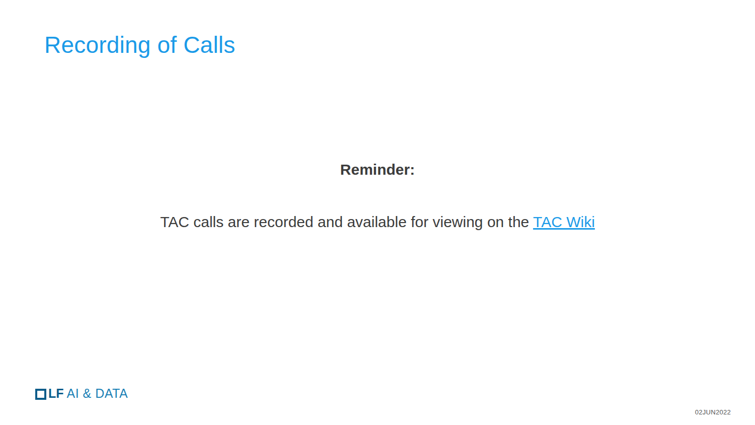Recording of Calls
Reminder:
TAC calls are recorded and available for viewing on the TAC Wiki
LF AI & DATA
02JUN2022